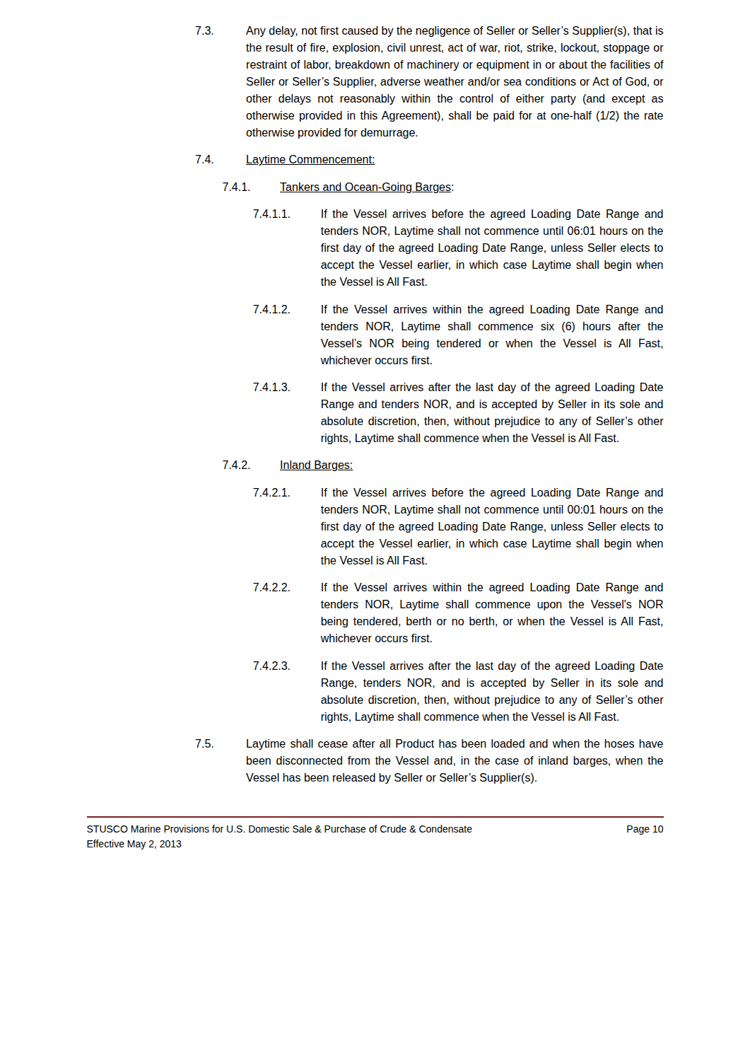7.3. Any delay, not first caused by the negligence of Seller or Seller’s Supplier(s), that is the result of fire, explosion, civil unrest, act of war, riot, strike, lockout, stoppage or restraint of labor, breakdown of machinery or equipment in or about the facilities of Seller or Seller’s Supplier, adverse weather and/or sea conditions or Act of God, or other delays not reasonably within the control of either party (and except as otherwise provided in this Agreement), shall be paid for at one-half (1/2) the rate otherwise provided for demurrage.
7.4. Laytime Commencement:
7.4.1. Tankers and Ocean-Going Barges:
7.4.1.1. If the Vessel arrives before the agreed Loading Date Range and tenders NOR, Laytime shall not commence until 06:01 hours on the first day of the agreed Loading Date Range, unless Seller elects to accept the Vessel earlier, in which case Laytime shall begin when the Vessel is All Fast.
7.4.1.2. If the Vessel arrives within the agreed Loading Date Range and tenders NOR, Laytime shall commence six (6) hours after the Vessel’s NOR being tendered or when the Vessel is All Fast, whichever occurs first.
7.4.1.3. If the Vessel arrives after the last day of the agreed Loading Date Range and tenders NOR, and is accepted by Seller in its sole and absolute discretion, then, without prejudice to any of Seller’s other rights, Laytime shall commence when the Vessel is All Fast.
7.4.2. Inland Barges:
7.4.2.1. If the Vessel arrives before the agreed Loading Date Range and tenders NOR, Laytime shall not commence until 00:01 hours on the first day of the agreed Loading Date Range, unless Seller elects to accept the Vessel earlier, in which case Laytime shall begin when the Vessel is All Fast.
7.4.2.2. If the Vessel arrives within the agreed Loading Date Range and tenders NOR, Laytime shall commence upon the Vessel's NOR being tendered, berth or no berth, or when the Vessel is All Fast, whichever occurs first.
7.4.2.3. If the Vessel arrives after the last day of the agreed Loading Date Range, tenders NOR, and is accepted by Seller in its sole and absolute discretion, then, without prejudice to any of Seller’s other rights, Laytime shall commence when the Vessel is All Fast.
7.5. Laytime shall cease after all Product has been loaded and when the hoses have been disconnected from the Vessel and, in the case of inland barges, when the Vessel has been released by Seller or Seller’s Supplier(s).
STUSCO Marine Provisions for U.S. Domestic Sale & Purchase of Crude & Condensate
Effective May 2, 2013
Page 10